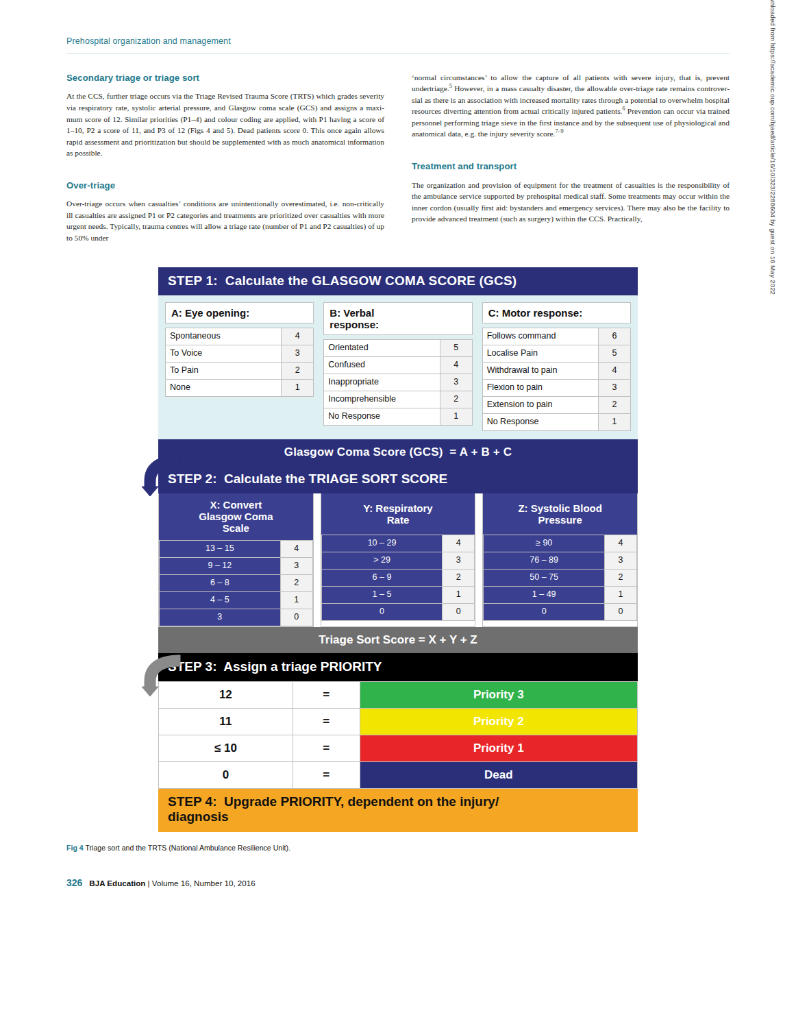Prehospital organization and management
Secondary triage or triage sort
At the CCS, further triage occurs via the Triage Revised Trauma Score (TRTS) which grades severity via respiratory rate, systolic arterial pressure, and Glasgow coma scale (GCS) and assigns a maximum score of 12. Similar priorities (P1–4) and colour coding are applied, with P1 having a score of 1–10, P2 a score of 11, and P3 of 12 (Figs 4 and 5). Dead patients score 0. This once again allows rapid assessment and prioritization but should be supplemented with as much anatomical information as possible.
Over-triage
Over-triage occurs when casualties’ conditions are unintentionally overestimated, i.e. non-critically ill casualties are assigned P1 or P2 categories and treatments are prioritized over casualties with more urgent needs. Typically, trauma centres will allow a triage rate (number of P1 and P2 casualties) of up to 50% under
‘normal circumstances’ to allow the capture of all patients with severe injury, that is, prevent undertriage.5 However, in a mass casualty disaster, the allowable over-triage rate remains controversial as there is an association with increased mortality rates through a potential to overwhelm hospital resources diverting attention from actual critically injured patients.6 Prevention can occur via trained personnel performing triage sieve in the first instance and by the subsequent use of physiological and anatomical data, e.g. the injury severity score.7–9
Treatment and transport
The organization and provision of equipment for the treatment of casualties is the responsibility of the ambulance service supported by prehospital medical staff. Some treatments may occur within the inner cordon (usually first aid: bystanders and emergency services). There may also be the facility to provide advanced treatment (such as surgery) within the CCS. Practically,
STEP 1: Calculate the GLASGOW COMA SCORE (GCS)
A: Eye opening:
| Spontaneous | 4 |
| To Voice | 3 |
| To Pain | 2 |
| None | 1 |
B: Verbal
response:
| Orientated | 5 |
| Confused | 4 |
| Inappropriate | 3 |
| Incomprehensible | 2 |
| No Response | 1 |
C: Motor response:
| Follows command | 6 |
| Localise Pain | 5 |
| Withdrawal to pain | 4 |
| Flexion to pain | 3 |
| Extension to pain | 2 |
| No Response | 1 |
Glasgow Coma Score (GCS) = A + B + C
STEP 2: Calculate the TRIAGE SORT SCORE
X: Convert
Glasgow Coma
Scale
| 13 – 15 | 4 |
| 9 – 12 | 3 |
| 6 – 8 | 2 |
| 4 – 5 | 1 |
| 3 | 0 |
Y: Respiratory
Rate
| 10 – 29 | 4 |
| > 29 | 3 |
| 6 – 9 | 2 |
| 1 – 5 | 1 |
| 0 | 0 |
Z: Systolic Blood
Pressure
| ≥ 90 | 4 |
| 76 – 89 | 3 |
| 50 – 75 | 2 |
| 1 – 49 | 1 |
| 0 | 0 |
Triage Sort Score = X + Y + Z
STEP 3: Assign a triage PRIORITY
| 12 | = | Priority 3 |
| 11 | = | Priority 2 |
| ≤ 10 | = | Priority 1 |
| 0 | = | Dead |
STEP 4: Upgrade PRIORITY, dependent on the injury/
diagnosis
Fig 4 Triage sort and the TRTS (National Ambulance Resilience Unit).
326
BJA Education | Volume 16, Number 10, 2016
Downloaded from https://academic.oup.com/bjaed/article/16/10/323/2288604 by guest on 16 May 2022